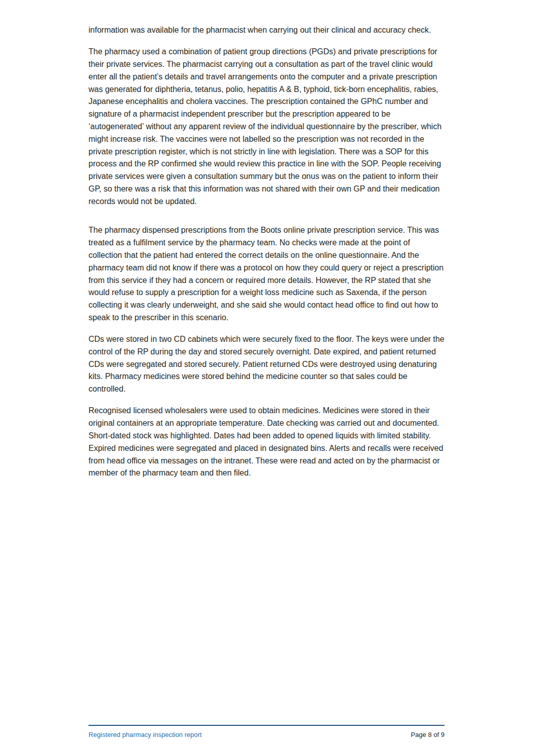information was available for the pharmacist when carrying out their clinical and accuracy check.
The pharmacy used a combination of patient group directions (PGDs) and private prescriptions for their private services. The pharmacist carrying out a consultation as part of the travel clinic would enter all the patient’s details and travel arrangements onto the computer and a private prescription was generated for diphtheria, tetanus, polio, hepatitis A & B, typhoid, tick-born encephalitis, rabies, Japanese encephalitis and cholera vaccines. The prescription contained the GPhC number and signature of a pharmacist independent prescriber but the prescription appeared to be ‘autogenerated’ without any apparent review of the individual questionnaire by the prescriber, which might increase risk. The vaccines were not labelled so the prescription was not recorded in the private prescription register, which is not strictly in line with legislation. There was a SOP for this process and the RP confirmed she would review this practice in line with the SOP. People receiving private services were given a consultation summary but the onus was on the patient to inform their GP, so there was a risk that this information was not shared with their own GP and their medication records would not be updated.
The pharmacy dispensed prescriptions from the Boots online private prescription service. This was treated as a fulfilment service by the pharmacy team. No checks were made at the point of collection that the patient had entered the correct details on the online questionnaire. And the pharmacy team did not know if there was a protocol on how they could query or reject a prescription from this service if they had a concern or required more details. However, the RP stated that she would refuse to supply a prescription for a weight loss medicine such as Saxenda, if the person collecting it was clearly underweight, and she said she would contact head office to find out how to speak to the prescriber in this scenario.
CDs were stored in two CD cabinets which were securely fixed to the floor. The keys were under the control of the RP during the day and stored securely overnight. Date expired, and patient returned CDs were segregated and stored securely. Patient returned CDs were destroyed using denaturing kits. Pharmacy medicines were stored behind the medicine counter so that sales could be controlled.
Recognised licensed wholesalers were used to obtain medicines. Medicines were stored in their original containers at an appropriate temperature. Date checking was carried out and documented. Short-dated stock was highlighted. Dates had been added to opened liquids with limited stability. Expired medicines were segregated and placed in designated bins. Alerts and recalls were received from head office via messages on the intranet. These were read and acted on by the pharmacist or member of the pharmacy team and then filed.
Registered pharmacy inspection report Page 8 of 9